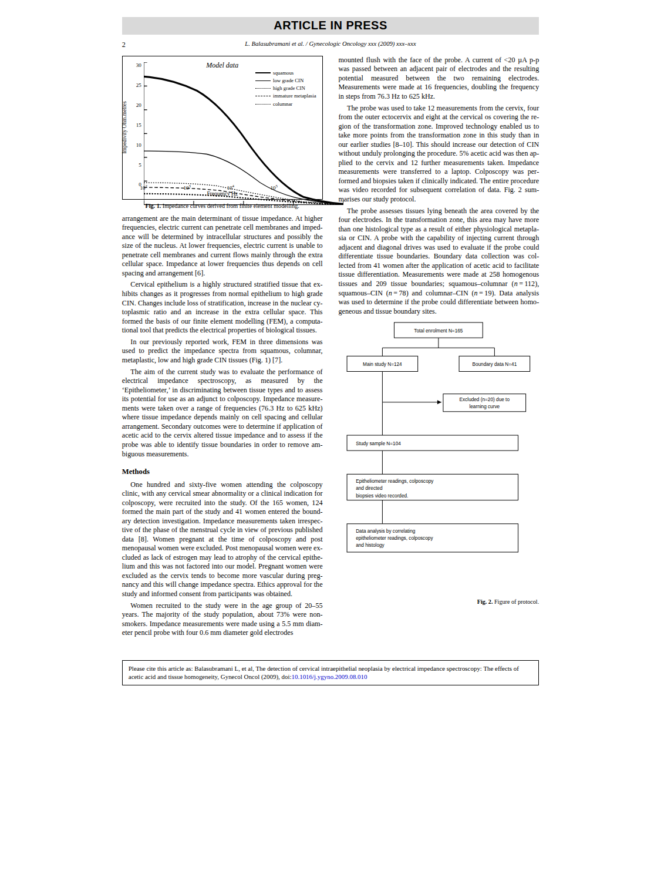ARTICLE IN PRESS
2
L. Balasubramani et al. / Gynecologic Oncology xxx (2009) xxx–xxx
Model data
Impedivity Ohm.metres
squamous
low grade CIN
high grade CIN
immature metaplasia
columnar
30 25 20 15 10 5 0
102 103 104 105
Frequency Hz
Fig. 1. Impedance curves derived from finite element modelling.
arrangement are the main determinant of tissue impedance. At higher frequencies, electric current can penetrate cell membranes and impedance will be determined by intracellular structures and possibly the size of the nucleus. At lower frequencies, electric current is unable to penetrate cell membranes and current flows mainly through the extra cellular space. Impedance at lower frequencies thus depends on cell spacing and arrangement [6].
Cervical epithelium is a highly structured stratified tissue that exhibits changes as it progresses from normal epithelium to high grade CIN. Changes include loss of stratification, increase in the nuclear cytoplasmic ratio and an increase in the extra cellular space. This formed the basis of our finite element modelling (FEM), a computational tool that predicts the electrical properties of biological tissues.
In our previously reported work, FEM in three dimensions was used to predict the impedance spectra from squamous, columnar, metaplastic, low and high grade CIN tissues (Fig. 1) [7].
The aim of the current study was to evaluate the performance of electrical impedance spectroscopy, as measured by the ‘Epitheliometer,’ in discriminating between tissue types and to assess its potential for use as an adjunct to colposcopy. Impedance measurements were taken over a range of frequencies (76.3 Hz to 625 kHz) where tissue impedance depends mainly on cell spacing and cellular arrangement. Secondary outcomes were to determine if application of acetic acid to the cervix altered tissue impedance and to assess if the probe was able to identify tissue boundaries in order to remove ambiguous measurements.
Methods
One hundred and sixty-five women attending the colposcopy clinic, with any cervical smear abnormality or a clinical indication for colposcopy, were recruited into the study. Of the 165 women, 124 formed the main part of the study and 41 women entered the boundary detection investigation. Impedance measurements taken irrespective of the phase of the menstrual cycle in view of previous published data [8]. Women pregnant at the time of colposcopy and post menopausal women were excluded. Post menopausal women were excluded as lack of estrogen may lead to atrophy of the cervical epithelium and this was not factored into our model. Pregnant women were excluded as the cervix tends to become more vascular during pregnancy and this will change impedance spectra. Ethics approval for the study and informed consent from participants was obtained.
Women recruited to the study were in the age group of 20–55 years. The majority of the study population, about 73% were non-smokers. Impedance measurements were made using a 5.5 mm diameter pencil probe with four 0.6 mm diameter gold electrodes
mounted flush with the face of the probe. A current of <20 µA p-p was passed between an adjacent pair of electrodes and the resulting potential measured between the two remaining electrodes. Measurements were made at 16 frequencies, doubling the frequency in steps from 76.3 Hz to 625 kHz.
The probe was used to take 12 measurements from the cervix, four from the outer ectocervix and eight at the cervical os covering the region of the transformation zone. Improved technology enabled us to take more points from the transformation zone in this study than in our earlier studies [8–10]. This should increase our detection of CIN without unduly prolonging the procedure. 5% acetic acid was then applied to the cervix and 12 further measurements taken. Impedance measurements were transferred to a laptop. Colposcopy was performed and biopsies taken if clinically indicated. The entire procedure was video recorded for subsequent correlation of data. Fig. 2 summarises our study protocol.
The probe assesses tissues lying beneath the area covered by the four electrodes. In the transformation zone, this area may have more than one histological type as a result of either physiological metaplasia or CIN. A probe with the capability of injecting current through adjacent and diagonal drives was used to evaluate if the probe could differentiate tissue boundaries. Boundary data collection was collected from 41 women after the application of acetic acid to facilitate tissue differentiation. Measurements were made at 258 homogenous tissues and 209 tissue boundaries; squamous–columnar (n = 112), squamous–CIN (n = 78) and columnar–CIN (n = 19). Data analysis was used to determine if the probe could differentiate between homogeneous and tissue boundary sites.
Total enrolment N=165 Main study N=124 Boundary data N=41 Excluded (n=20) due to learning curve Study sample N=104 Epitheliometer readings, colposcopy and directed biopsies video recorded. Data analysis by correlating epitheliometer readings, colposcopy and histology
Fig. 2. Figure of protocol.
Please cite this article as: Balasubramani L, et al, The detection of cervical intraepithelial neoplasia by electrical impedance spectroscopy: The effects of acetic acid and tissue homogeneity, Gynecol Oncol (2009), doi:10.1016/j.ygyno.2009.08.010